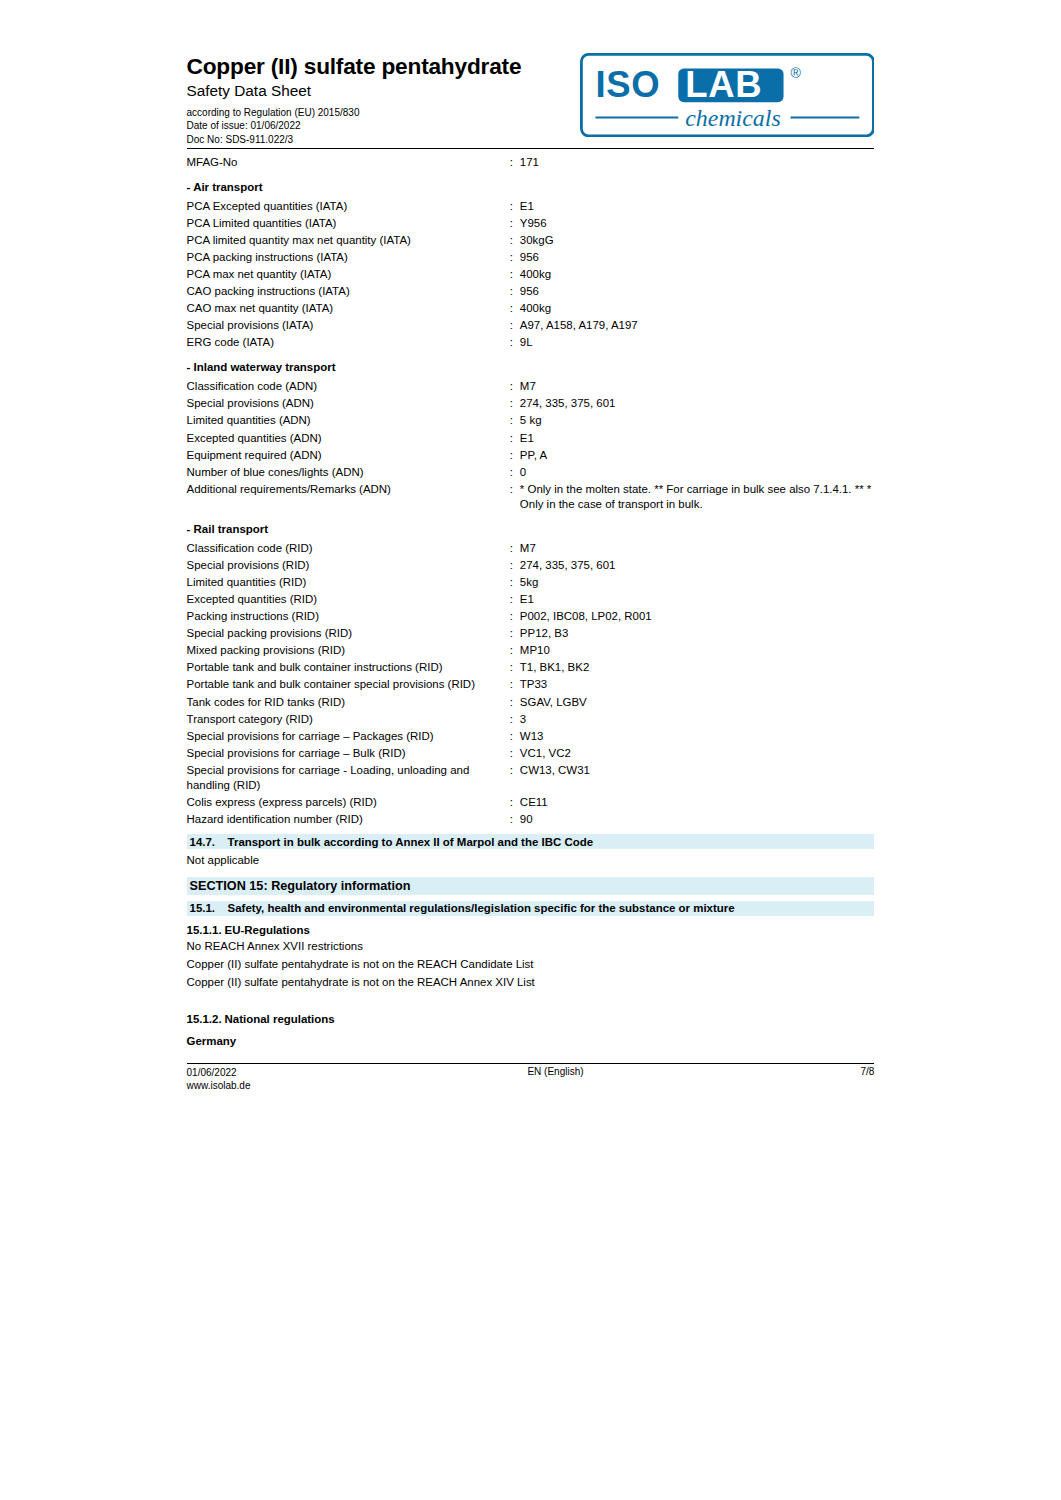Copper (II) sulfate pentahydrate
Safety Data Sheet
according to Regulation (EU) 2015/830
Date of issue: 01/06/2022
Doc No: SDS-911.022/3
ISO LAB ® chemicals
| MFAG-No | : | 171 |
| - Air transport |
| PCA Excepted quantities (IATA) | : | E1 |
| PCA Limited quantities (IATA) | : | Y956 |
| PCA limited quantity max net quantity (IATA) | : | 30kgG |
| PCA packing instructions (IATA) | : | 956 |
| PCA max net quantity (IATA) | : | 400kg |
| CAO packing instructions (IATA) | : | 956 |
| CAO max net quantity (IATA) | : | 400kg |
| Special provisions (IATA) | : | A97, A158, A179, A197 |
| ERG code (IATA) | : | 9L |
| - Inland waterway transport |
| Classification code (ADN) | : | M7 |
| Special provisions (ADN) | : | 274, 335, 375, 601 |
| Limited quantities (ADN) | : | 5 kg |
| Excepted quantities (ADN) | : | E1 |
| Equipment required (ADN) | : | PP, A |
| Number of blue cones/lights (ADN) | : | 0 |
| Additional requirements/Remarks (ADN) | : | * Only in the molten state. ** For carriage in bulk see also 7.1.4.1. ** * Only in the case of transport in bulk. |
| - Rail transport |
| Classification code (RID) | : | M7 |
| Special provisions (RID) | : | 274, 335, 375, 601 |
| Limited quantities (RID) | : | 5kg |
| Excepted quantities (RID) | : | E1 |
| Packing instructions (RID) | : | P002, IBC08, LP02, R001 |
| Special packing provisions (RID) | : | PP12, B3 |
| Mixed packing provisions (RID) | : | MP10 |
| Portable tank and bulk container instructions (RID) | : | T1, BK1, BK2 |
| Portable tank and bulk container special provisions (RID) | : | TP33 |
| Tank codes for RID tanks (RID) | : | SGAV, LGBV |
| Transport category (RID) | : | 3 |
| Special provisions for carriage – Packages (RID) | : | W13 |
| Special provisions for carriage – Bulk (RID) | : | VC1, VC2 |
| Special provisions for carriage - Loading, unloading and handling (RID) | : | CW13, CW31 |
| Colis express (express parcels) (RID) | : | CE11 |
| Hazard identification number (RID) | : | 90 |
14.7. Transport in bulk according to Annex II of Marpol and the IBC Code
Not applicable
SECTION 15: Regulatory information
15.1. Safety, health and environmental regulations/legislation specific for the substance or mixture
15.1.1. EU-Regulations
No REACH Annex XVII restrictions
Copper (II) sulfate pentahydrate is not on the REACH Candidate List
Copper (II) sulfate pentahydrate is not on the REACH Annex XIV List
15.1.2. National regulations
Germany
01/06/2022
www.isolab.de
EN (English)
7/8